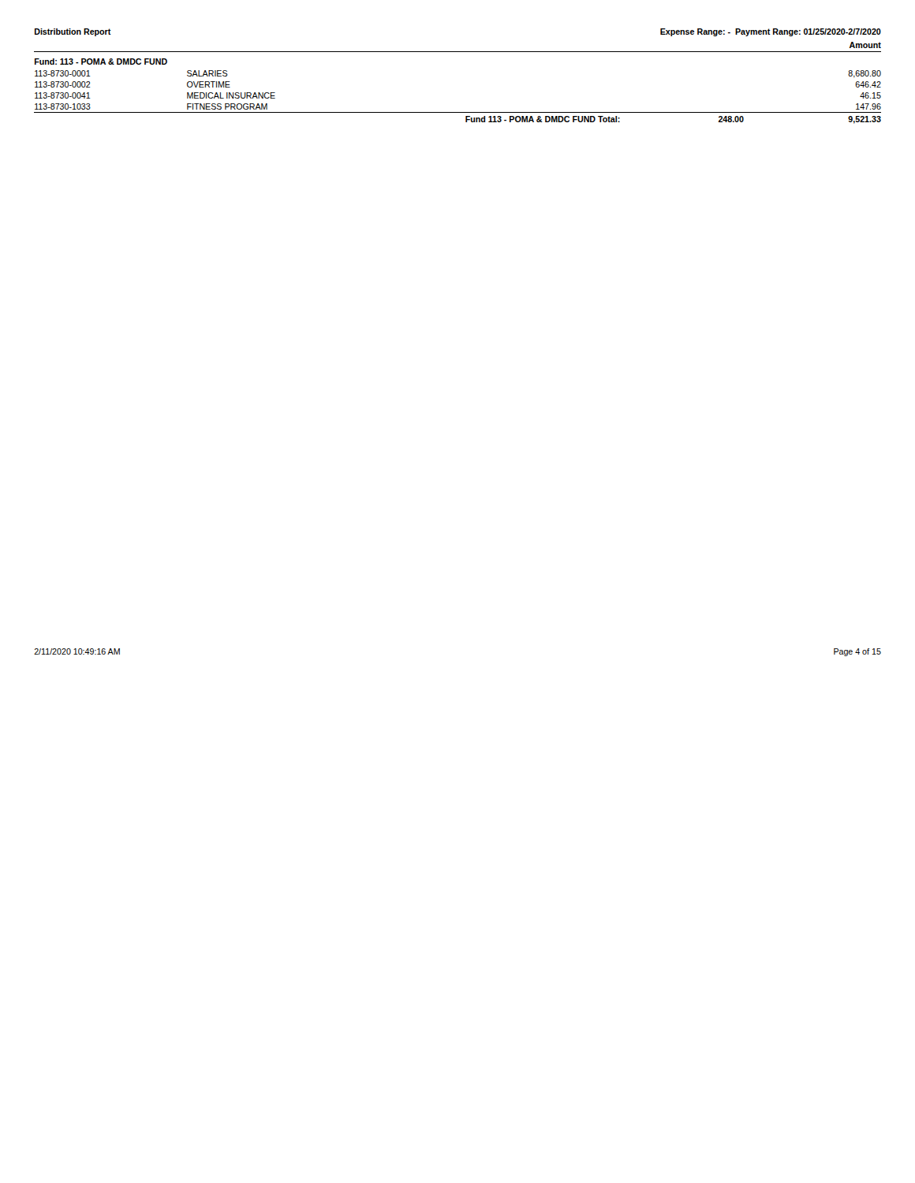Distribution Report
Expense Range: - Payment Range: 01/25/2020-2/7/2020
Amount
Fund: 113 - POMA & DMDC FUND
| 113-8730-0001 | SALARIES | | 8,680.80 |
| 113-8730-0002 | OVERTIME | | 646.42 |
| 113-8730-0041 | MEDICAL INSURANCE | | 46.15 |
| 113-8730-1033 | FITNESS PROGRAM | | 147.96 |
| | Fund 113 - POMA & DMDC FUND Total: | 248.00 | 9,521.33 |
2/11/2020 10:49:16 AM
Page 4 of 15